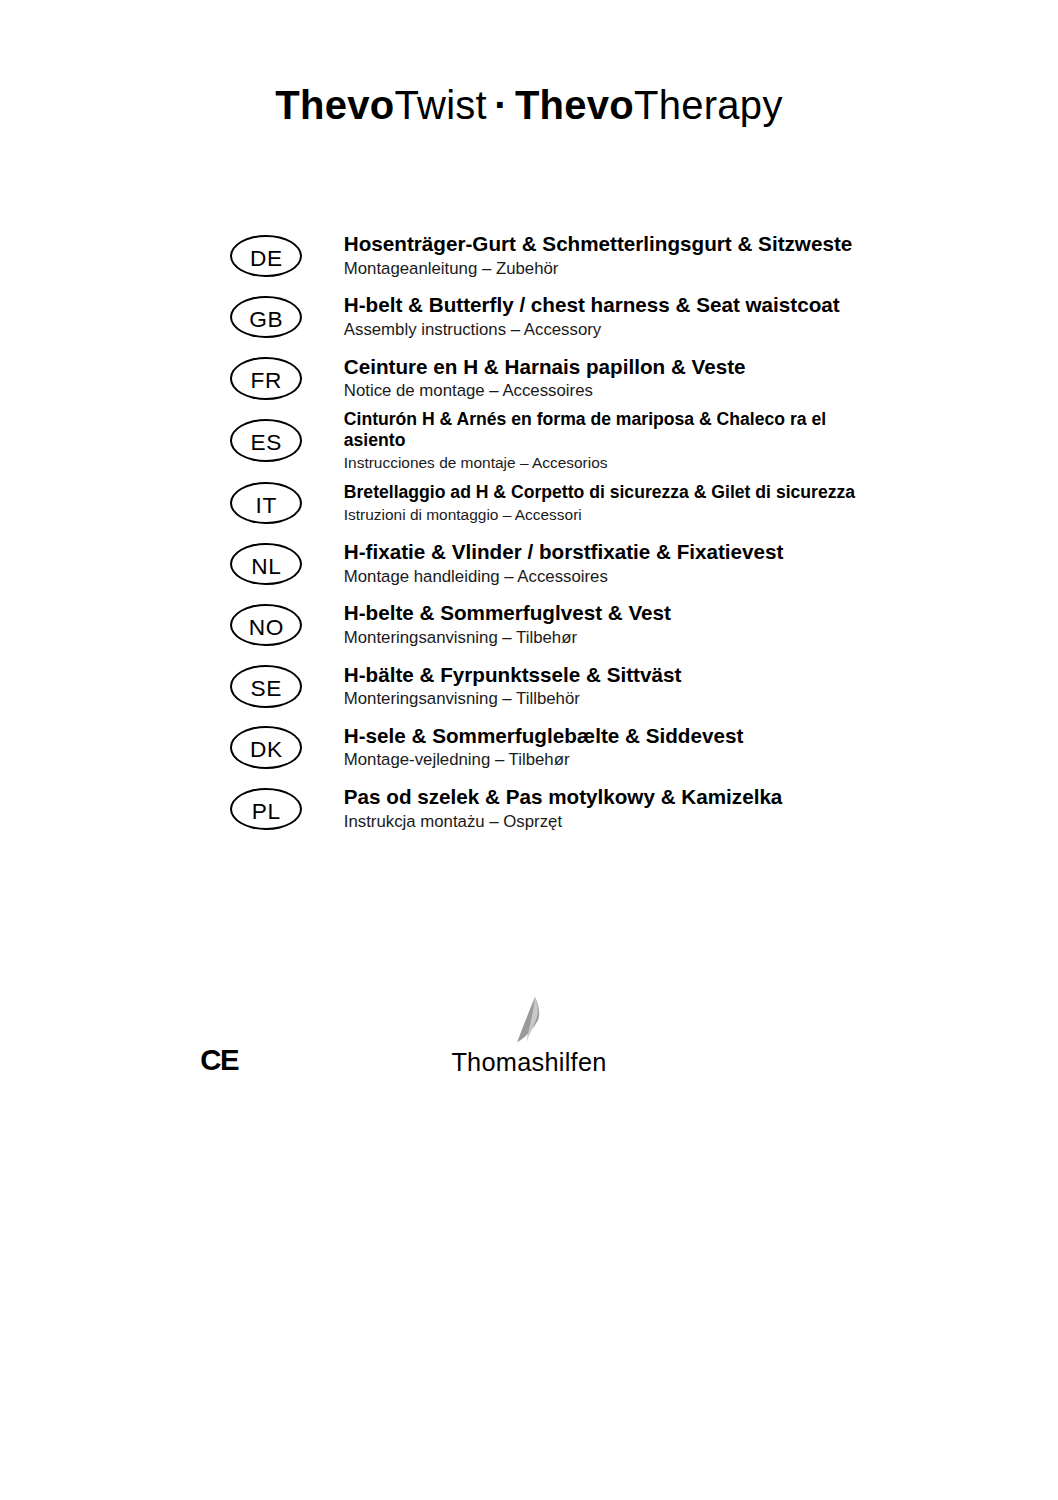Thevo Twist·Thevo Therapy
| DE | Hosenträger-Gurt & Schmetterlingsgurt & Sitzweste Montageanleitung – Zubehör |
| GB | H-belt & Butterfly / chest harness & Seat waistcoat Assembly instructions – Accessory |
| FR | Ceinture en H & Harnais papillon & Veste Notice de montage – Accessoires |
| ES | Cinturón H & Arnés en forma de mariposa & Chaleco ra el asiento Instrucciones de montaje – Accesorios |
| IT | Bretellaggio ad H & Corpetto di sicurezza & Gilet di sicurezza Istruzioni di montaggio – Accessori |
| NL | H-fixatie & Vlinder / borstfixatie & Fixatievest Montage handleiding – Accessoires |
| NO | H-belte & Sommerfuglvest & Vest Monteringsanvisning – Tilbehør |
| SE | H-bälte & Fyrpunktssele & Sittväst Monteringsanvisning – Tillbehör |
| DK | H-sele & Sommerfuglebælte & Siddevest Montage-vejledning – Tilbehør |
| PL | Pas od szelek & Pas motylkowy & Kamizelka Instrukcja montażu – Osprzęt |
CE
Thomashilfen